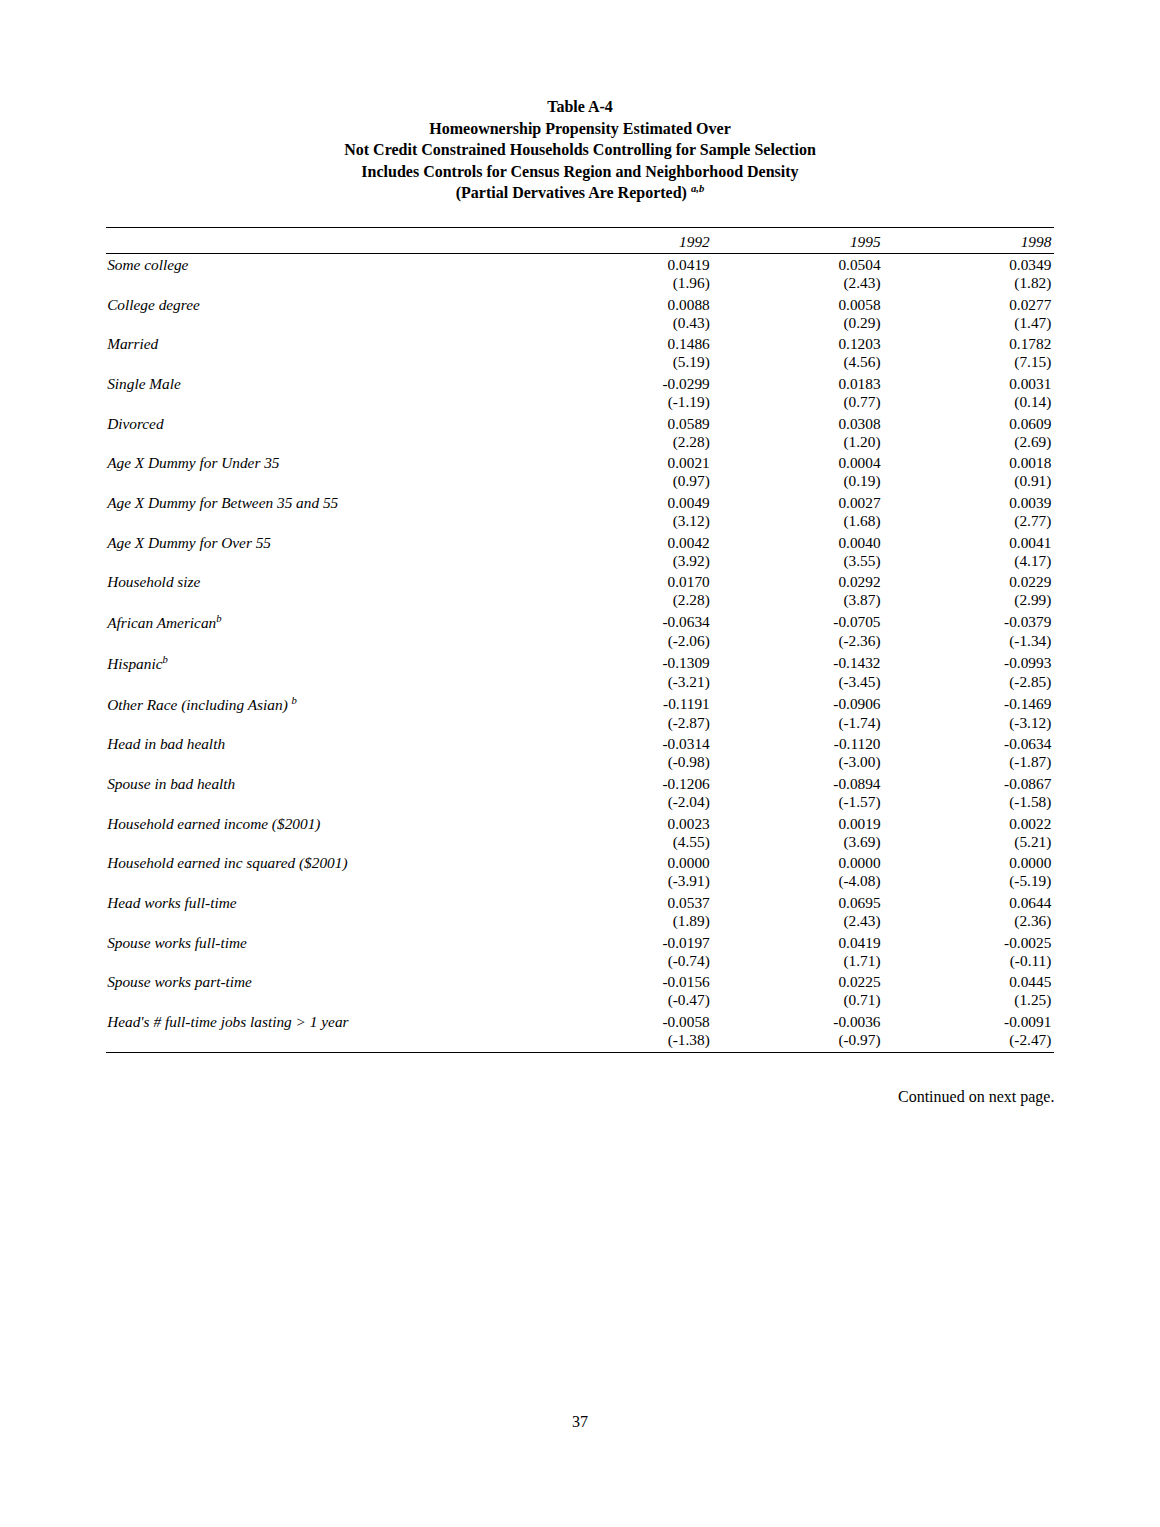Table A-4
Homeownership Propensity Estimated Over
Not Credit Constrained Households Controlling for Sample Selection
Includes Controls for Census Region and Neighborhood Density
(Partial Dervatives Are Reported) a,b
| | 1992 | 1995 | 1998 |
| --- | --- | --- | --- |
| Some college | 0.0419 | 0.0504 | 0.0349 |
| | (1.96) | (2.43) | (1.82) |
| College degree | 0.0088 | 0.0058 | 0.0277 |
| | (0.43) | (0.29) | (1.47) |
| Married | 0.1486 | 0.1203 | 0.1782 |
| | (5.19) | (4.56) | (7.15) |
| Single Male | -0.0299 | 0.0183 | 0.0031 |
| | (-1.19) | (0.77) | (0.14) |
| Divorced | 0.0589 | 0.0308 | 0.0609 |
| | (2.28) | (1.20) | (2.69) |
| Age X Dummy for Under 35 | 0.0021 | 0.0004 | 0.0018 |
| | (0.97) | (0.19) | (0.91) |
| Age X Dummy for Between 35 and 55 | 0.0049 | 0.0027 | 0.0039 |
| | (3.12) | (1.68) | (2.77) |
| Age X Dummy for Over 55 | 0.0042 | 0.0040 | 0.0041 |
| | (3.92) | (3.55) | (4.17) |
| Household size | 0.0170 | 0.0292 | 0.0229 |
| | (2.28) | (3.87) | (2.99) |
| African American b | -0.0634 | -0.0705 | -0.0379 |
| | (-2.06) | (-2.36) | (-1.34) |
| Hispanic b | -0.1309 | -0.1432 | -0.0993 |
| | (-3.21) | (-3.45) | (-2.85) |
| Other Race (including Asian) b | -0.1191 | -0.0906 | -0.1469 |
| | (-2.87) | (-1.74) | (-3.12) |
| Head in bad health | -0.0314 | -0.1120 | -0.0634 |
| | (-0.98) | (-3.00) | (-1.87) |
| Spouse in bad health | -0.1206 | -0.0894 | -0.0867 |
| | (-2.04) | (-1.57) | (-1.58) |
| Household earned income ($2001) | 0.0023 | 0.0019 | 0.0022 |
| | (4.55) | (3.69) | (5.21) |
| Household earned inc squared ($2001) | 0.0000 | 0.0000 | 0.0000 |
| | (-3.91) | (-4.08) | (-5.19) |
| Head works full-time | 0.0537 | 0.0695 | 0.0644 |
| | (1.89) | (2.43) | (2.36) |
| Spouse works full-time | -0.0197 | 0.0419 | -0.0025 |
| | (-0.74) | (1.71) | (-0.11) |
| Spouse works part-time | -0.0156 | 0.0225 | 0.0445 |
| | (-0.47) | (0.71) | (1.25) |
| Head's # full-time jobs lasting > 1 year | -0.0058 | -0.0036 | -0.0091 |
| | (-1.38) | (-0.97) | (-2.47) |
Continued on next page.
37